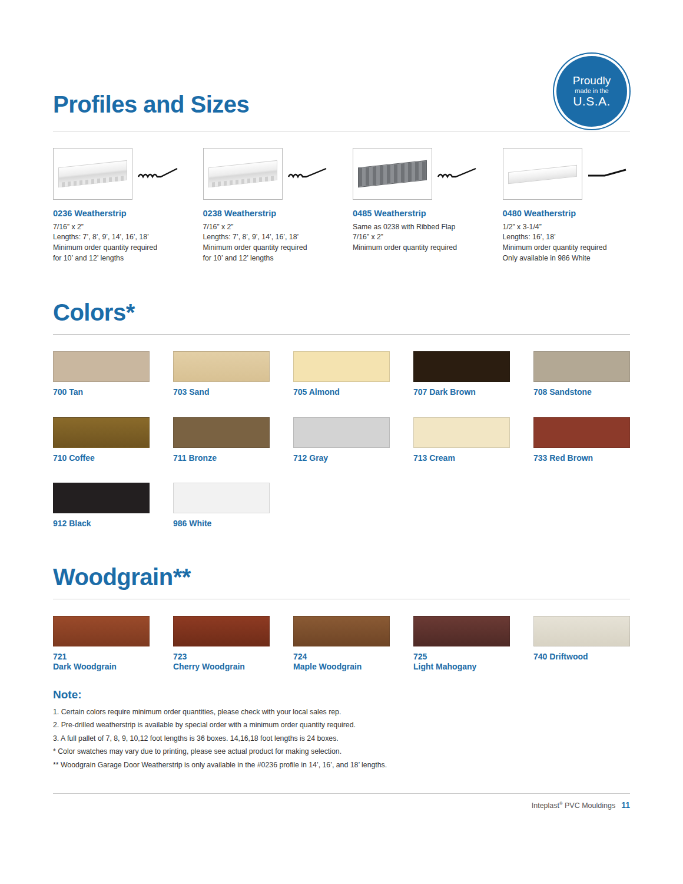Proudly made in the U.S.A.
Profiles and Sizes
0236 Weatherstrip
7/16” x 2”
Lengths: 7’, 8’, 9’, 14’, 16’, 18’
Minimum order quantity required
for 10’ and 12’ lengths
0238 Weatherstrip
7/16” x 2”
Lengths: 7’, 8’, 9’, 14’, 16’, 18’
Minimum order quantity required
for 10’ and 12’ lengths
0485 Weatherstrip
Same as 0238 with Ribbed Flap
7/16” x 2”
Minimum order quantity required
0480 Weatherstrip
1/2” x 3-1/4”
Lengths: 16’, 18’
Minimum order quantity required
Only available in 986 White
Colors*
700 Tan
703 Sand
705 Almond
707 Dark Brown
708 Sandstone
710 Coffee
711 Bronze
712 Gray
713 Cream
733 Red Brown
912 Black
986 White
Woodgrain**
721
Dark Woodgrain
723
Cherry Woodgrain
724
Maple Woodgrain
725
Light Mahogany
740 Driftwood
Note:
1. Certain colors require minimum order quantities, please check with your local sales rep.
2. Pre-drilled weatherstrip is available by special order with a minimum order quantity required.
3. A full pallet of 7, 8, 9, 10,12 foot lengths is 36 boxes. 14,16,18 foot lengths is 24 boxes.
* Color swatches may vary due to printing, please see actual product for making selection.
** Woodgrain Garage Door Weatherstrip is only available in the #0236 profile in 14’, 16’, and 18’ lengths.
Inteplast® PVC Mouldings 11